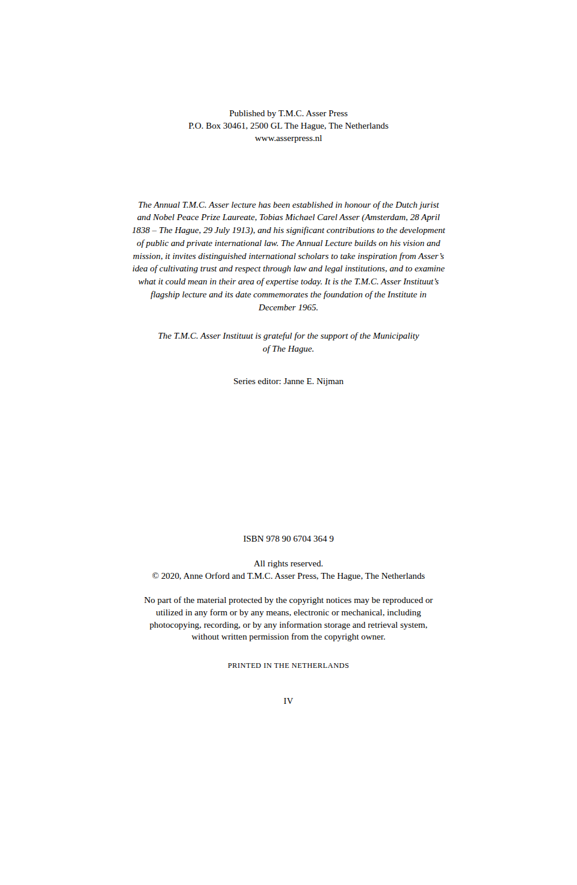Published by T.M.C. Asser Press
P.O. Box 30461, 2500 GL The Hague, The Netherlands
www.asserpress.nl
The Annual T.M.C. Asser lecture has been established in honour of the Dutch jurist and Nobel Peace Prize Laureate, Tobias Michael Carel Asser (Amsterdam, 28 April 1838 – The Hague, 29 July 1913), and his significant contributions to the development of public and private international law. The Annual Lecture builds on his vision and mission, it invites distinguished international scholars to take inspiration from Asser’s idea of cultivating trust and respect through law and legal institutions, and to examine what it could mean in their area of expertise today. It is the T.M.C. Asser Instituut’s flagship lecture and its date commemorates the foundation of the Institute in December 1965.
The T.M.C. Asser Instituut is grateful for the support of the Municipality of The Hague.
Series editor: Janne E. Nijman
ISBN 978 90 6704 364 9
All rights reserved.
© 2020, Anne Orford and T.M.C. Asser Press, The Hague, The Netherlands
No part of the material protected by the copyright notices may be reproduced or utilized in any form or by any means, electronic or mechanical, including photocopying, recording, or by any information storage and retrieval system, without written permission from the copyright owner.
printed in the netherlands
IV